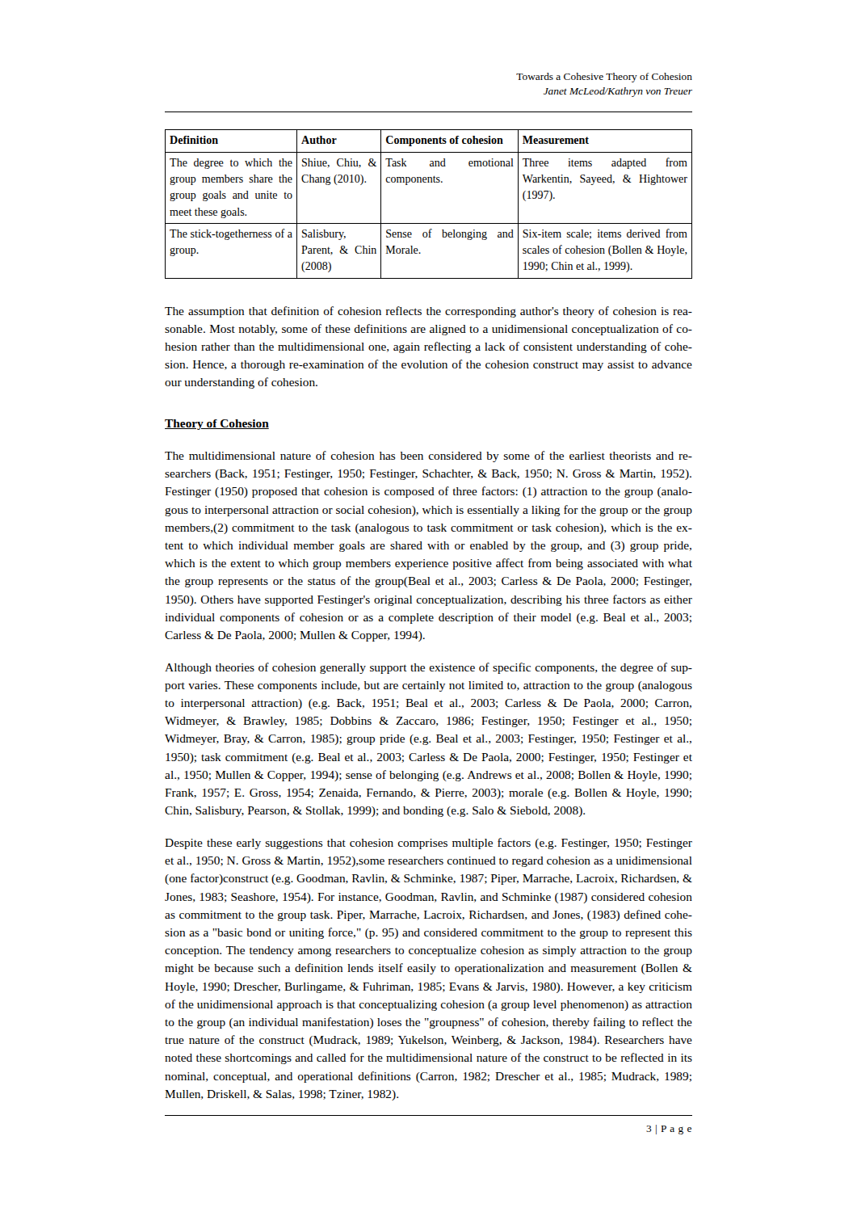Towards a Cohesive Theory of Cohesion
Janet McLeod/Kathryn von Treuer
| Definition | Author | Components of cohesion | Measurement |
| --- | --- | --- | --- |
| The degree to which the group members share the group goals and unite to meet these goals. | Shiue, Chiu, & Chang (2010). | Task and emotional components. | Three items adapted from Warkentin, Sayeed, & Hightower (1997). |
| The stick-togetherness of a group. | Salisbury, Parent, & Chin (2008) | Sense of belonging and Morale. | Six-item scale; items derived from scales of cohesion (Bollen & Hoyle, 1990; Chin et al., 1999). |
The assumption that definition of cohesion reflects the corresponding author's theory of cohesion is reasonable. Most notably, some of these definitions are aligned to a unidimensional conceptualization of cohesion rather than the multidimensional one, again reflecting a lack of consistent understanding of cohesion. Hence, a thorough re-examination of the evolution of the cohesion construct may assist to advance our understanding of cohesion.
Theory of Cohesion
The multidimensional nature of cohesion has been considered by some of the earliest theorists and researchers (Back, 1951; Festinger, 1950; Festinger, Schachter, & Back, 1950; N. Gross & Martin, 1952). Festinger (1950) proposed that cohesion is composed of three factors: (1) attraction to the group (analogous to interpersonal attraction or social cohesion), which is essentially a liking for the group or the group members,(2) commitment to the task (analogous to task commitment or task cohesion), which is the extent to which individual member goals are shared with or enabled by the group, and (3) group pride, which is the extent to which group members experience positive affect from being associated with what the group represents or the status of the group(Beal et al., 2003; Carless & De Paola, 2000; Festinger, 1950). Others have supported Festinger's original conceptualization, describing his three factors as either individual components of cohesion or as a complete description of their model (e.g. Beal et al., 2003; Carless & De Paola, 2000; Mullen & Copper, 1994).
Although theories of cohesion generally support the existence of specific components, the degree of support varies. These components include, but are certainly not limited to, attraction to the group (analogous to interpersonal attraction) (e.g. Back, 1951; Beal et al., 2003; Carless & De Paola, 2000; Carron, Widmeyer, & Brawley, 1985; Dobbins & Zaccaro, 1986; Festinger, 1950; Festinger et al., 1950; Widmeyer, Bray, & Carron, 1985); group pride (e.g. Beal et al., 2003; Festinger, 1950; Festinger et al., 1950); task commitment (e.g. Beal et al., 2003; Carless & De Paola, 2000; Festinger, 1950; Festinger et al., 1950; Mullen & Copper, 1994); sense of belonging (e.g. Andrews et al., 2008; Bollen & Hoyle, 1990; Frank, 1957; E. Gross, 1954; Zenaida, Fernando, & Pierre, 2003); morale (e.g. Bollen & Hoyle, 1990; Chin, Salisbury, Pearson, & Stollak, 1999); and bonding (e.g. Salo & Siebold, 2008).
Despite these early suggestions that cohesion comprises multiple factors (e.g. Festinger, 1950; Festinger et al., 1950; N. Gross & Martin, 1952),some researchers continued to regard cohesion as a unidimensional (one factor)construct (e.g. Goodman, Ravlin, & Schminke, 1987; Piper, Marrache, Lacroix, Richardsen, & Jones, 1983; Seashore, 1954). For instance, Goodman, Ravlin, and Schminke (1987) considered cohesion as commitment to the group task. Piper, Marrache, Lacroix, Richardsen, and Jones, (1983) defined cohesion as a "basic bond or uniting force," (p. 95) and considered commitment to the group to represent this conception. The tendency among researchers to conceptualize cohesion as simply attraction to the group might be because such a definition lends itself easily to operationalization and measurement (Bollen & Hoyle, 1990; Drescher, Burlingame, & Fuhriman, 1985; Evans & Jarvis, 1980). However, a key criticism of the unidimensional approach is that conceptualizing cohesion (a group level phenomenon) as attraction to the group (an individual manifestation) loses the "groupness" of cohesion, thereby failing to reflect the true nature of the construct (Mudrack, 1989; Yukelson, Weinberg, & Jackson, 1984). Researchers have noted these shortcomings and called for the multidimensional nature of the construct to be reflected in its nominal, conceptual, and operational definitions (Carron, 1982; Drescher et al., 1985; Mudrack, 1989; Mullen, Driskell, & Salas, 1998; Tziner, 1982).
3 | P a g e